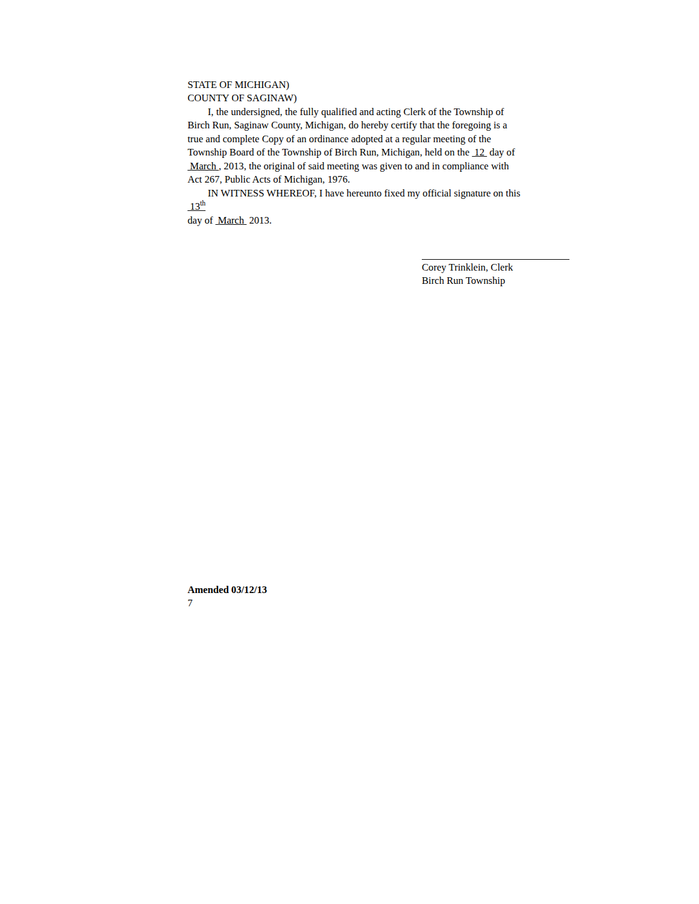STATE OF MICHIGAN)
COUNTY OF SAGINAW)
I, the undersigned, the fully qualified and acting Clerk of the Township of Birch Run, Saginaw County, Michigan, do hereby certify that the foregoing is a true and complete Copy of an ordinance adopted at a regular meeting of the Township Board of the Township of Birch Run, Michigan, held on the 12 day of March , 2013, the original of said meeting was given to and in compliance with Act 267, Public Acts of Michigan, 1976.
IN WITNESS WHEREOF, I have hereunto fixed my official signature on this 13th
day of March 2013.
Corey Trinklein, Clerk
Birch Run Township
Amended 03/12/13
7